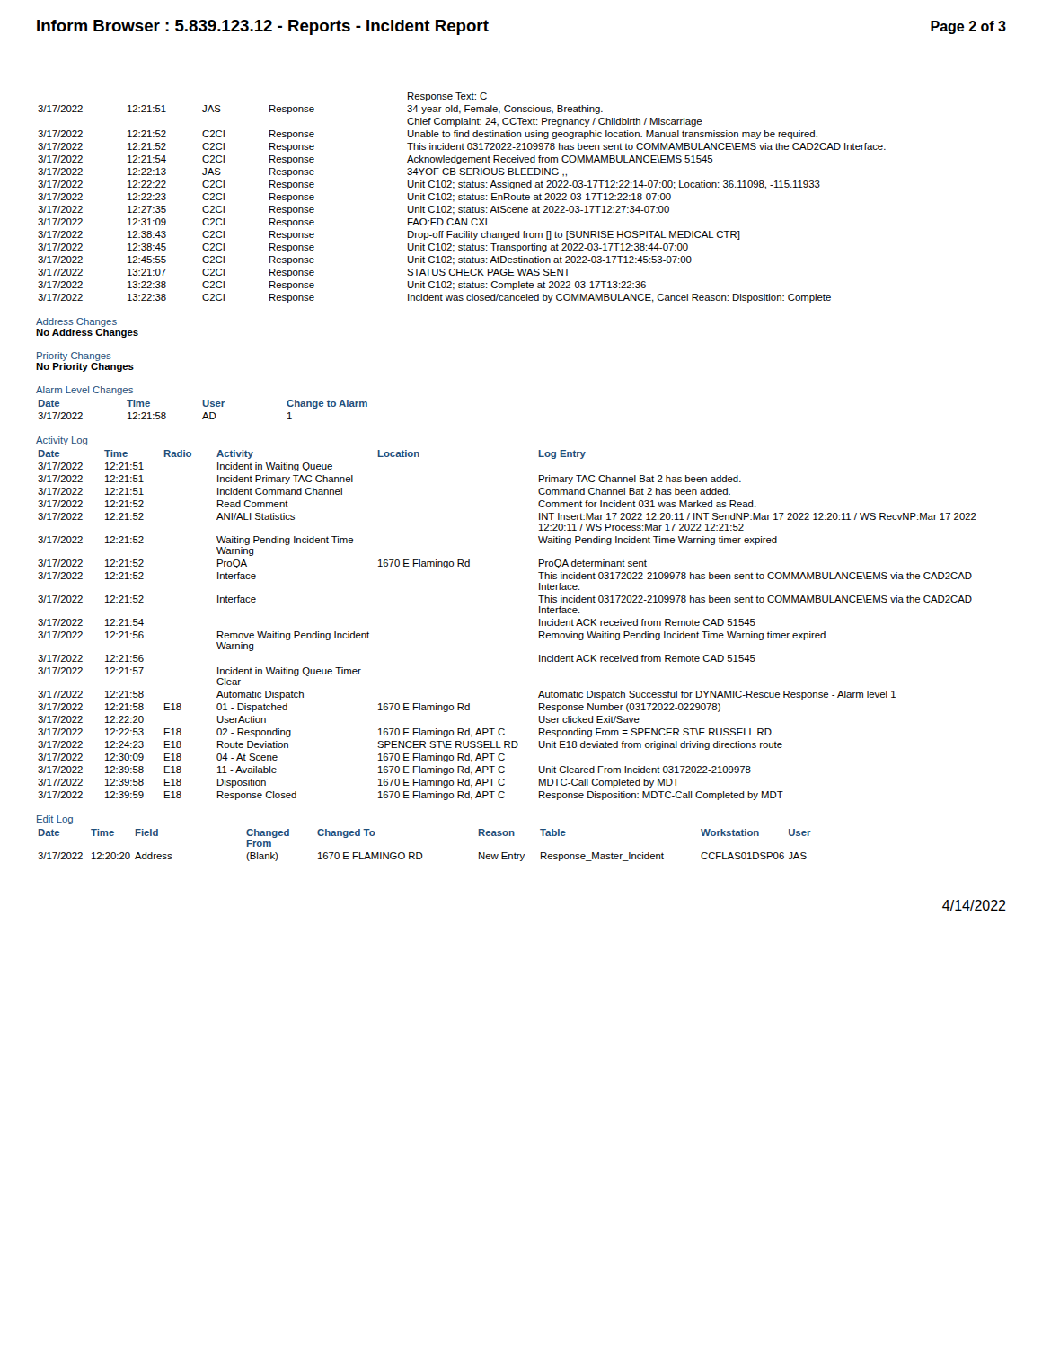Inform Browser : 5.839.123.12 - Reports - Incident Report
Page 2 of 3
| | | | | Response Text: C |
| 3/17/2022 | 12:21:51 | JAS | Response | 34-year-old, Female, Conscious, Breathing. |
| | | | | Chief Complaint: 24, CCText: Pregnancy / Childbirth / Miscarriage |
| 3/17/2022 | 12:21:52 | C2CI | Response | Unable to find destination using geographic location. Manual transmission may be required. |
| 3/17/2022 | 12:21:52 | C2CI | Response | This incident 03172022-2109978 has been sent to COMMAMBULANCE\EMS via the CAD2CAD Interface. |
| 3/17/2022 | 12:21:54 | C2CI | Response | Acknowledgement Received from COMMAMBULANCE\EMS 51545 |
| 3/17/2022 | 12:22:13 | JAS | Response | 34YOF CB SERIOUS BLEEDING ,, |
| 3/17/2022 | 12:22:22 | C2CI | Response | Unit C102; status: Assigned at 2022-03-17T12:22:14-07:00; Location: 36.11098, -115.11933 |
| 3/17/2022 | 12:22:23 | C2CI | Response | Unit C102; status: EnRoute at 2022-03-17T12:22:18-07:00 |
| 3/17/2022 | 12:27:35 | C2CI | Response | Unit C102; status: AtScene at 2022-03-17T12:27:34-07:00 |
| 3/17/2022 | 12:31:09 | C2CI | Response | FAO:FD CAN CXL |
| 3/17/2022 | 12:38:43 | C2CI | Response | Drop-off Facility changed from [] to [SUNRISE HOSPITAL MEDICAL CTR] |
| 3/17/2022 | 12:38:45 | C2CI | Response | Unit C102; status: Transporting at 2022-03-17T12:38:44-07:00 |
| 3/17/2022 | 12:45:55 | C2CI | Response | Unit C102; status: AtDestination at 2022-03-17T12:45:53-07:00 |
| 3/17/2022 | 13:21:07 | C2CI | Response | STATUS CHECK PAGE WAS SENT |
| 3/17/2022 | 13:22:38 | C2CI | Response | Unit C102; status: Complete at 2022-03-17T13:22:36 |
| 3/17/2022 | 13:22:38 | C2CI | Response | Incident was closed/canceled by COMMAMBULANCE, Cancel Reason: Disposition: Complete |
Address Changes
No Address Changes
Priority Changes
No Priority Changes
Alarm Level Changes
| Date | Time | User | Change to Alarm |
| --- | --- | --- | --- |
| 3/17/2022 | 12:21:58 | AD | 1 |
Activity Log
| Date | Time | Radio | Activity | Location | Log Entry |
| --- | --- | --- | --- | --- | --- |
| 3/17/2022 | 12:21:51 | | Incident in Waiting Queue | | |
| 3/17/2022 | 12:21:51 | | Incident Primary TAC Channel | | Primary TAC Channel Bat 2 has been added. |
| 3/17/2022 | 12:21:51 | | Incident Command Channel | | Command Channel Bat 2 has been added. |
| 3/17/2022 | 12:21:52 | | Read Comment | | Comment for Incident 031 was Marked as Read. |
| 3/17/2022 | 12:21:52 | | ANI/ALI Statistics | | INT Insert:Mar 17 2022 12:20:11 / INT SendNP:Mar 17 2022 12:20:11 / WS RecvNP:Mar 17 2022 12:20:11 / WS Process:Mar 17 2022 12:21:52 |
| 3/17/2022 | 12:21:52 | | Waiting Pending Incident Time Warning | | Waiting Pending Incident Time Warning timer expired |
| 3/17/2022 | 12:21:52 | | ProQA | 1670 E Flamingo Rd | ProQA determinant sent |
| 3/17/2022 | 12:21:52 | | Interface | | This incident 03172022-2109978 has been sent to COMMAMBULANCE\EMS via the CAD2CAD Interface. |
| 3/17/2022 | 12:21:52 | | Interface | | This incident 03172022-2109978 has been sent to COMMAMBULANCE\EMS via the CAD2CAD Interface. |
| 3/17/2022 | 12:21:54 | | | | Incident ACK received from Remote CAD 51545 |
| 3/17/2022 | 12:21:56 | | Remove Waiting Pending Incident Warning | | Removing Waiting Pending Incident Time Warning timer expired |
| 3/17/2022 | 12:21:56 | | | | Incident ACK received from Remote CAD 51545 |
| 3/17/2022 | 12:21:57 | | Incident in Waiting Queue Timer Clear | | |
| 3/17/2022 | 12:21:58 | | Automatic Dispatch | | Automatic Dispatch Successful for DYNAMIC-Rescue Response - Alarm level 1 |
| 3/17/2022 | 12:21:58 | E18 | 01 - Dispatched | 1670 E Flamingo Rd | Response Number (03172022-0229078) |
| 3/17/2022 | 12:22:20 | | UserAction | | User clicked Exit/Save |
| 3/17/2022 | 12:22:53 | E18 | 02 - Responding | 1670 E Flamingo Rd, APT C | Responding From = SPENCER ST\E RUSSELL RD. |
| 3/17/2022 | 12:24:23 | E18 | Route Deviation | SPENCER ST\E RUSSELL RD | Unit E18 deviated from original driving directions route |
| 3/17/2022 | 12:30:09 | E18 | 04 - At Scene | 1670 E Flamingo Rd, APT C | |
| 3/17/2022 | 12:39:58 | E18 | 11 - Available | 1670 E Flamingo Rd, APT C | Unit Cleared From Incident 03172022-2109978 |
| 3/17/2022 | 12:39:58 | E18 | Disposition | 1670 E Flamingo Rd, APT C | MDTC-Call Completed by MDT |
| 3/17/2022 | 12:39:59 | E18 | Response Closed | 1670 E Flamingo Rd, APT C | Response Disposition: MDTC-Call Completed by MDT |
Edit Log
| Date | Time | Field | Changed From | Changed To | Reason | Table | Workstation | User |
| --- | --- | --- | --- | --- | --- | --- | --- | --- |
| 3/17/2022 | 12:20:20 | Address | (Blank) | 1670 E FLAMINGO RD | New Entry | Response_Master_Incident | CCFLAS01DSP06 | JAS |
4/14/2022